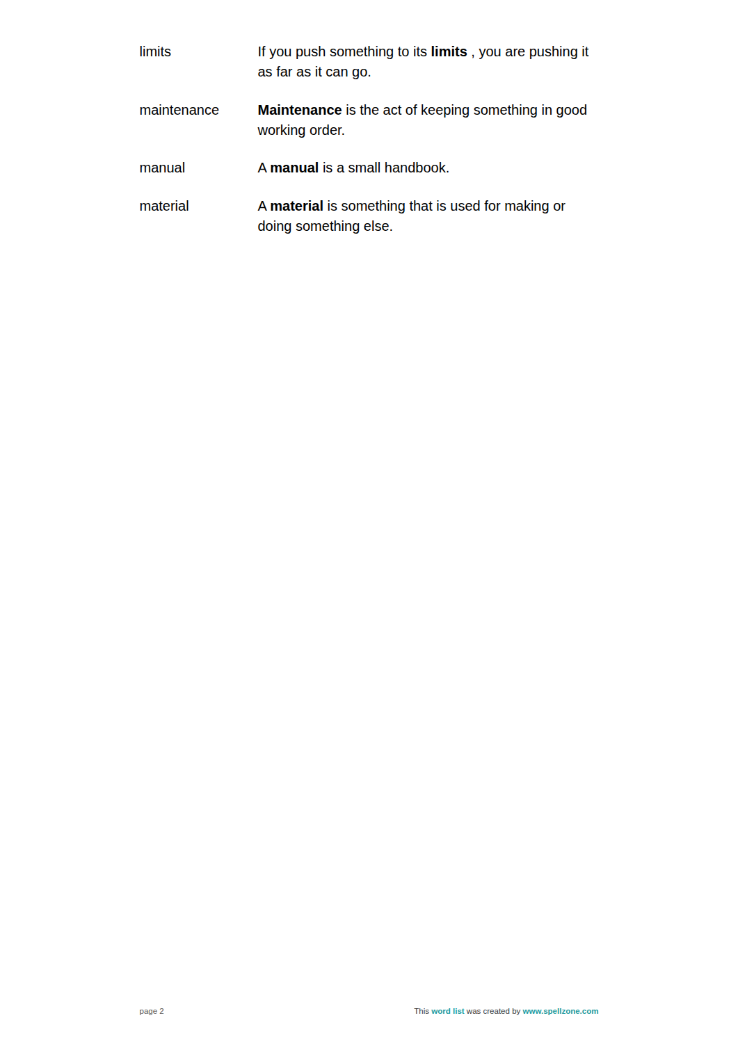limits
If you push something to its limits , you are pushing it as far as it can go.
maintenance
Maintenance is the act of keeping something in good working order.
manual
A manual is a small handbook.
material
A material is something that is used for making or doing something else.
page 2 This word list was created by www.spellzone.com